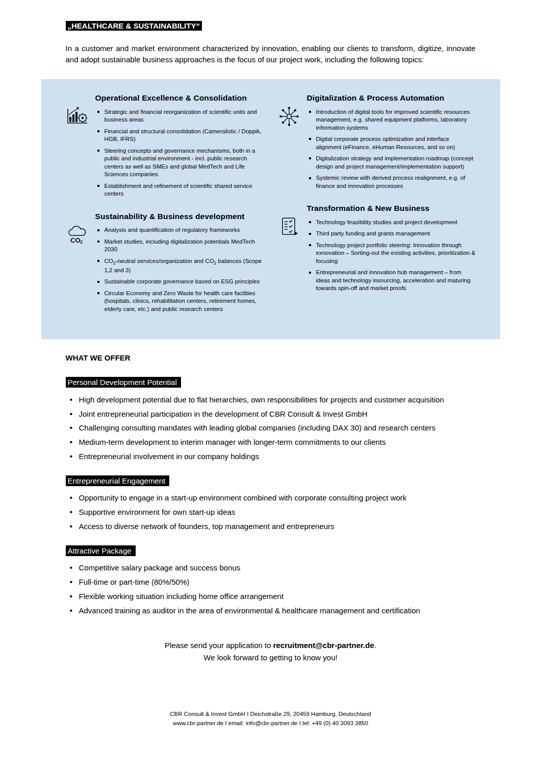„HEALTHCARE & SUSTAINABILITY“
In a customer and market environment characterized by innovation, enabling our clients to transform, digitize, innovate and adopt sustainable business approaches is the focus of our project work, including the following topics:
Operational Excellence & Consolidation
Strategic and financial reorganization of scientific units and business areas
Financial and structural consolidation (Cameralistic / Doppik, HGB, IFRS)
Steering concepts and governance mechanisms, both in a public and industrial environment - incl. public research centers as well as SMEs and global MedTech and Life Sciences companies
Establishment and refinement of scientific shared service centers
CO 2
Sustainability & Business development
Analysis and quantification of regulatory frameworks
Market studies, including digitalization potentials MedTech 2030
CO2-neutral services/organization and CO2 balances (Scope 1,2 and 3)
Sustainable corporate governance based on ESG principles
Circular Economy and Zero Waste for health care facilities (hospitals, clinics, rehabilitation centers, retirement homes, elderly care, etc.) and public research centers
Digitalization & Process Automation
Introduction of digital tools for improved scientific resources management, e.g. shared equipment platforms, laboratory information systems
Digital corporate process optimization and interface alignment (eFinance, eHuman Resources, and so on)
Digitalization strategy and implementation roadmap (concept design and project management/implementation support)
Systemic review with derived process realignment, e.g. of finance and innovation processes
Transformation & New Business
Technology feasibility studies and project development
Third party funding and grants management
Technology project portfolio steering: Innovation through exnovation – Sorting-out the existing activities, prioritization & focusing
Entrepreneurial and innovation hub management – from ideas and technology insourcing, acceleration and maturing towards spin-off and market proofs
WHAT WE OFFER
Personal Development Potential
High development potential due to flat hierarchies, own responsibilities for projects and customer acquisition
Joint entrepreneurial participation in the development of CBR Consult & Invest GmbH
Challenging consulting mandates with leading global companies (including DAX 30) and research centers
Medium-term development to interim manager with longer-term commitments to our clients
Entrepreneurial involvement in our company holdings
Entrepreneurial Engagement
Opportunity to engage in a start-up environment combined with corporate consulting project work
Supportive environment for own start-up ideas
Access to diverse network of founders, top management and entrepreneurs
Attractive Package
Competitive salary package and success bonus
Full-time or part-time (80%/50%)
Flexible working situation including home office arrangement
Advanced training as auditor in the area of environmental & healthcare management and certification
Please send your application to recruitment@cbr-partner.de.
We look forward to getting to know you!
CBR Consult & Invest GmbH I Deichstraße 29, 20459 Hamburg, Deutschland
www.cbr-partner.de I email: info@cbr-partner.de I tel: +49 (0) 40 3093 3850